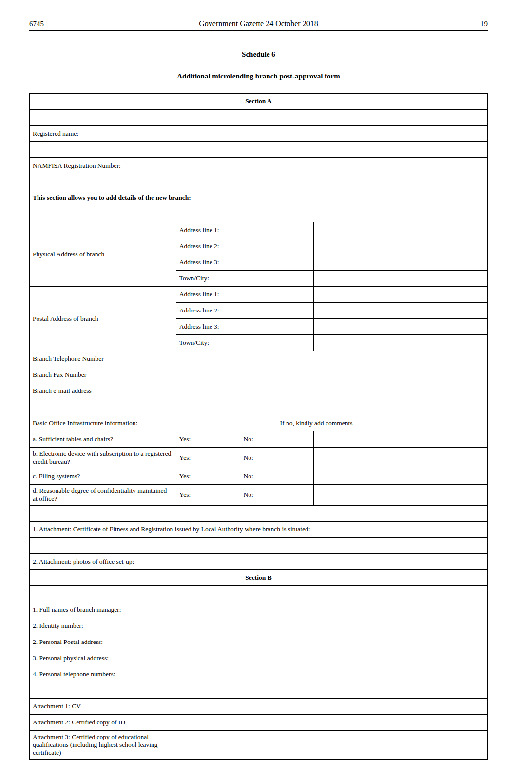6745
Government Gazette 24 October 2018
19
Schedule 6
Additional microlending branch post-approval form
| Section A |
| Registered name: | |
| NAMFISA Registration Number: | |
| This section allows you to add details of the new branch: |
| Physical Address of branch | Address line 1: | |
| Address line 2: | |
| Address line 3: | |
| Town/City: | |
| Postal Address of branch | Address line 1: | |
| Address line 2: | |
| Address line 3: | |
| Town/City: | |
| Branch Telephone Number | |
| Branch Fax Number | |
| Branch e-mail address | |
| Basic Office Infrastructure information: | If no, kindly add comments |
| a. Sufficient tables and chairs? | Yes: | No: | |
| b. Electronic device with subscription to a registered credit bureau? | Yes: | No: | |
| c. Filing systems? | Yes: | No: | |
| d. Reasonable degree of confidentiality maintained at office? | Yes: | No: | |
| 1. Attachment: Certificate of Fitness and Registration issued by Local Authority where branch is situated: |
| 2. Attachment: photos of office set-up: | |
| Section B |
| 1. Full names of branch manager: | |
| 2. Identity number: | |
| 2. Personal Postal address: | |
| 3. Personal physical address: | |
| 4. Personal telephone numbers: | |
| Attachment 1: CV | |
| Attachment 2: Certified copy of ID | |
| Attachment 3: Certified copy of educational qualifications (including highest school leaving certificate) | |